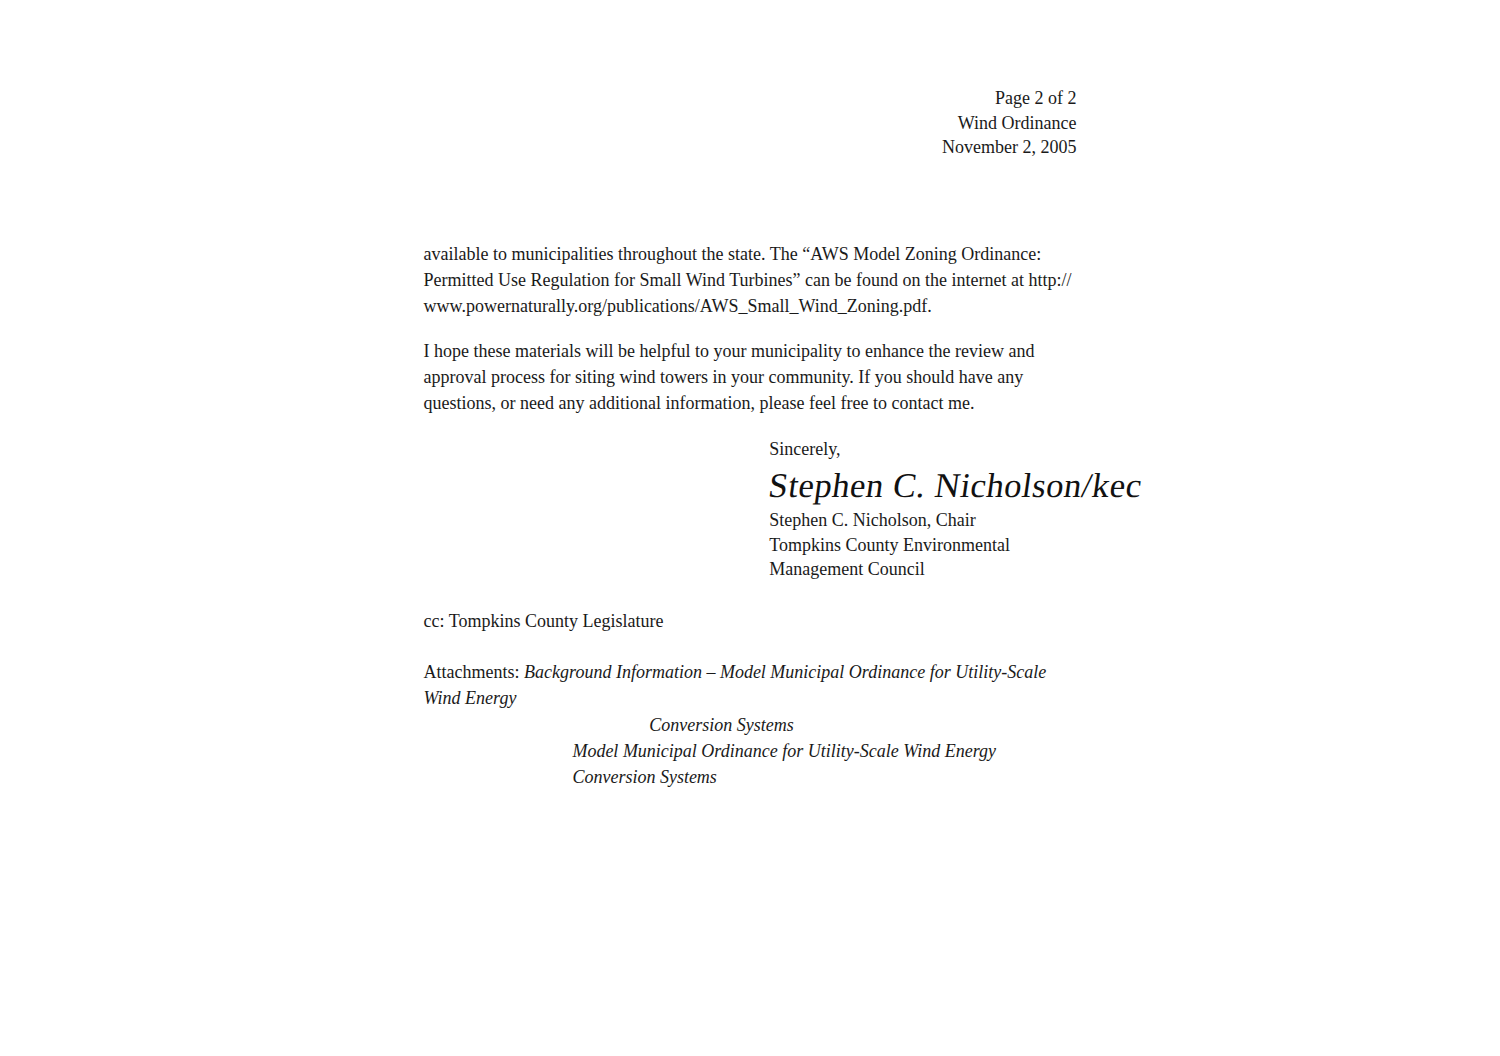Page 2 of 2
Wind Ordinance
November 2, 2005
available to municipalities throughout the state. The “AWS Model Zoning Ordinance: Permitted Use Regulation for Small Wind Turbines” can be found on the internet at http://www.powernaturally.org/publications/AWS_Small_Wind_Zoning.pdf.
I hope these materials will be helpful to your municipality to enhance the review and approval process for siting wind towers in your community. If you should have any questions, or need any additional information, please feel free to contact me.
Sincerely,
Stephen C. Nicholson/kec
Stephen C. Nicholson, Chair
Tompkins County Environmental Management Council
cc: Tompkins County Legislature
Attachments: Background Information – Model Municipal Ordinance for Utility-Scale Wind Energy
Conversion Systems Model Municipal Ordinance for Utility-Scale Wind Energy Conversion Systems